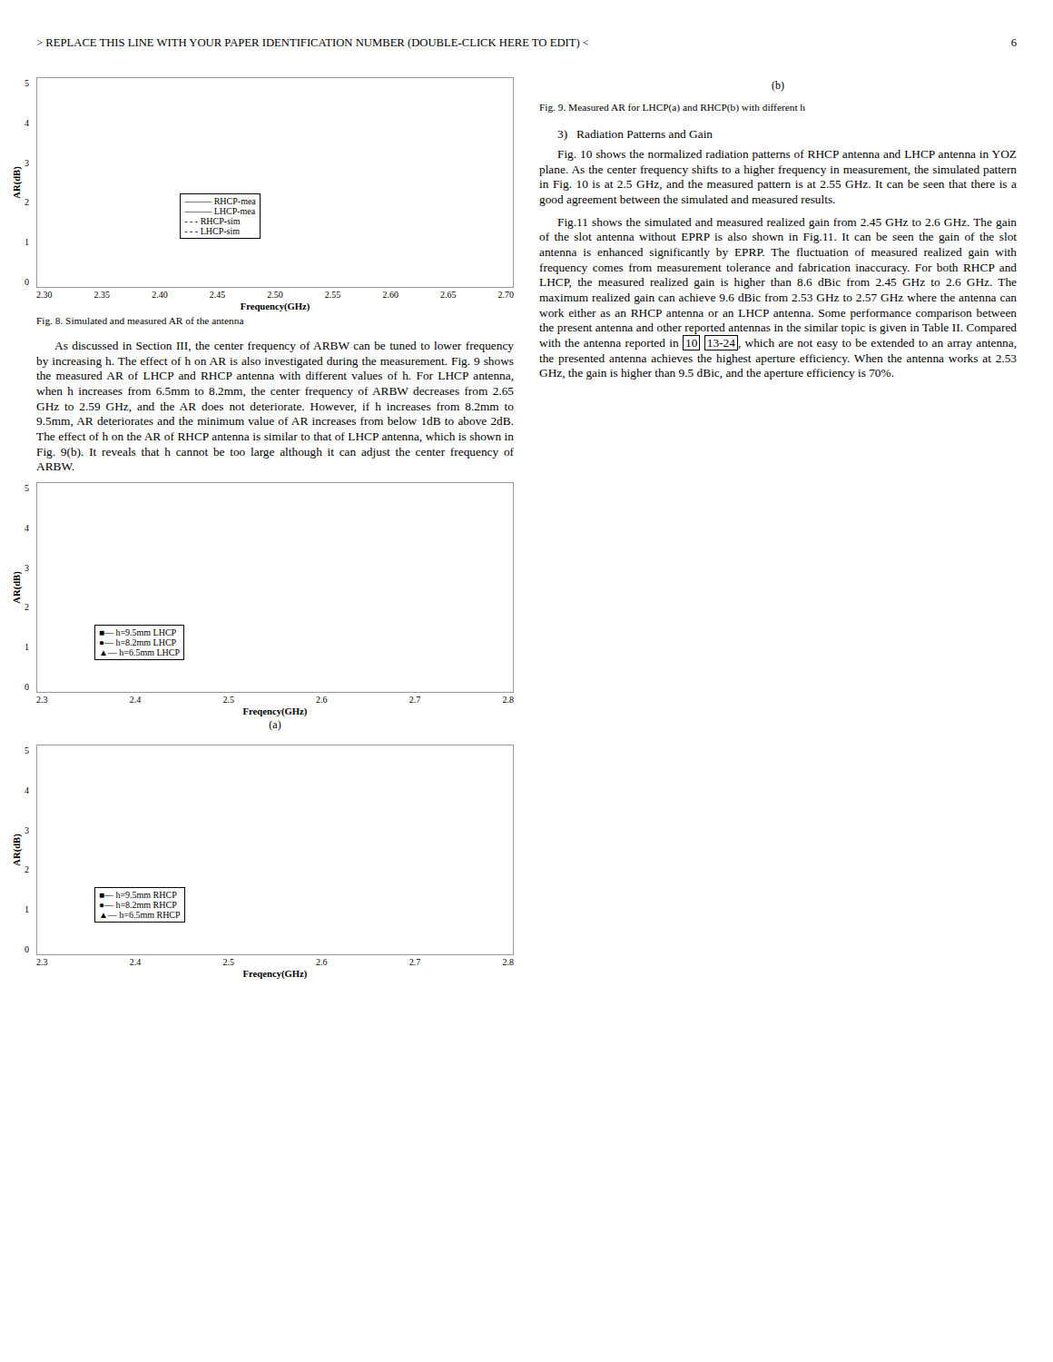> REPLACE THIS LINE WITH YOUR PAPER IDENTIFICATION NUMBER (DOUBLE-CLICK HERE TO EDIT) < 6
AR(dB)
543210
——— RHCP-mea
——— LHCP-mea
- - - RHCP-sim
- - - LHCP-sim
2.302.352.402.452.502.552.602.652.70
Frequency(GHz)
Fig. 8. Simulated and measured AR of the antenna
As discussed in Section III, the center frequency of ARBW can be tuned to lower frequency by increasing h. The effect of h on AR is also investigated during the measurement. Fig. 9 shows the measured AR of LHCP and RHCP antenna with different values of h. For LHCP antenna, when h increases from 6.5mm to 8.2mm, the center frequency of ARBW decreases from 2.65 GHz to 2.59 GHz, and the AR does not deteriorate. However, if h increases from 8.2mm to 9.5mm, AR deteriorates and the minimum value of AR increases from below 1dB to above 2dB. The effect of h on the AR of RHCP antenna is similar to that of LHCP antenna, which is shown in Fig. 9(b). It reveals that h cannot be too large although it can adjust the center frequency of ARBW.
AR(dB)
543210
■— h=9.5mm LHCP
●— h=8.2mm LHCP
▲— h=6.5mm LHCP
2.32.42.52.62.72.8
Freqency(GHz)
(a)
AR(dB)
543210
■— h=9.5mm RHCP
●— h=8.2mm RHCP
▲— h=6.5mm RHCP
2.32.42.52.62.72.8
Freqency(GHz)
(b)
Fig. 9. Measured AR for LHCP(a) and RHCP(b) with different h
3) Radiation Patterns and Gain
Fig. 10 shows the normalized radiation patterns of RHCP antenna and LHCP antenna in YOZ plane. As the center frequency shifts to a higher frequency in measurement, the simulated pattern in Fig. 10 is at 2.5 GHz, and the measured pattern is at 2.55 GHz. It can be seen that there is a good agreement between the simulated and measured results.
Fig.11 shows the simulated and measured realized gain from 2.45 GHz to 2.6 GHz. The gain of the slot antenna without EPRP is also shown in Fig.11. It can be seen the gain of the slot antenna is enhanced significantly by EPRP. The fluctuation of measured realized gain with frequency comes from measurement tolerance and fabrication inaccuracy. For both RHCP and LHCP, the measured realized gain is higher than 8.6 dBic from 2.45 GHz to 2.6 GHz. The maximum realized gain can achieve 9.6 dBic from 2.53 GHz to 2.57 GHz where the antenna can work either as an RHCP antenna or an LHCP antenna. Some performance comparison between the present antenna and other reported antennas in the similar topic is given in Table II. Compared with the antenna reported in 10 13-24, which are not easy to be extended to an array antenna, the presented antenna achieves the highest aperture efficiency. When the antenna works at 2.53 GHz, the gain is higher than 9.5 dBic, and the aperture efficiency is 70%.